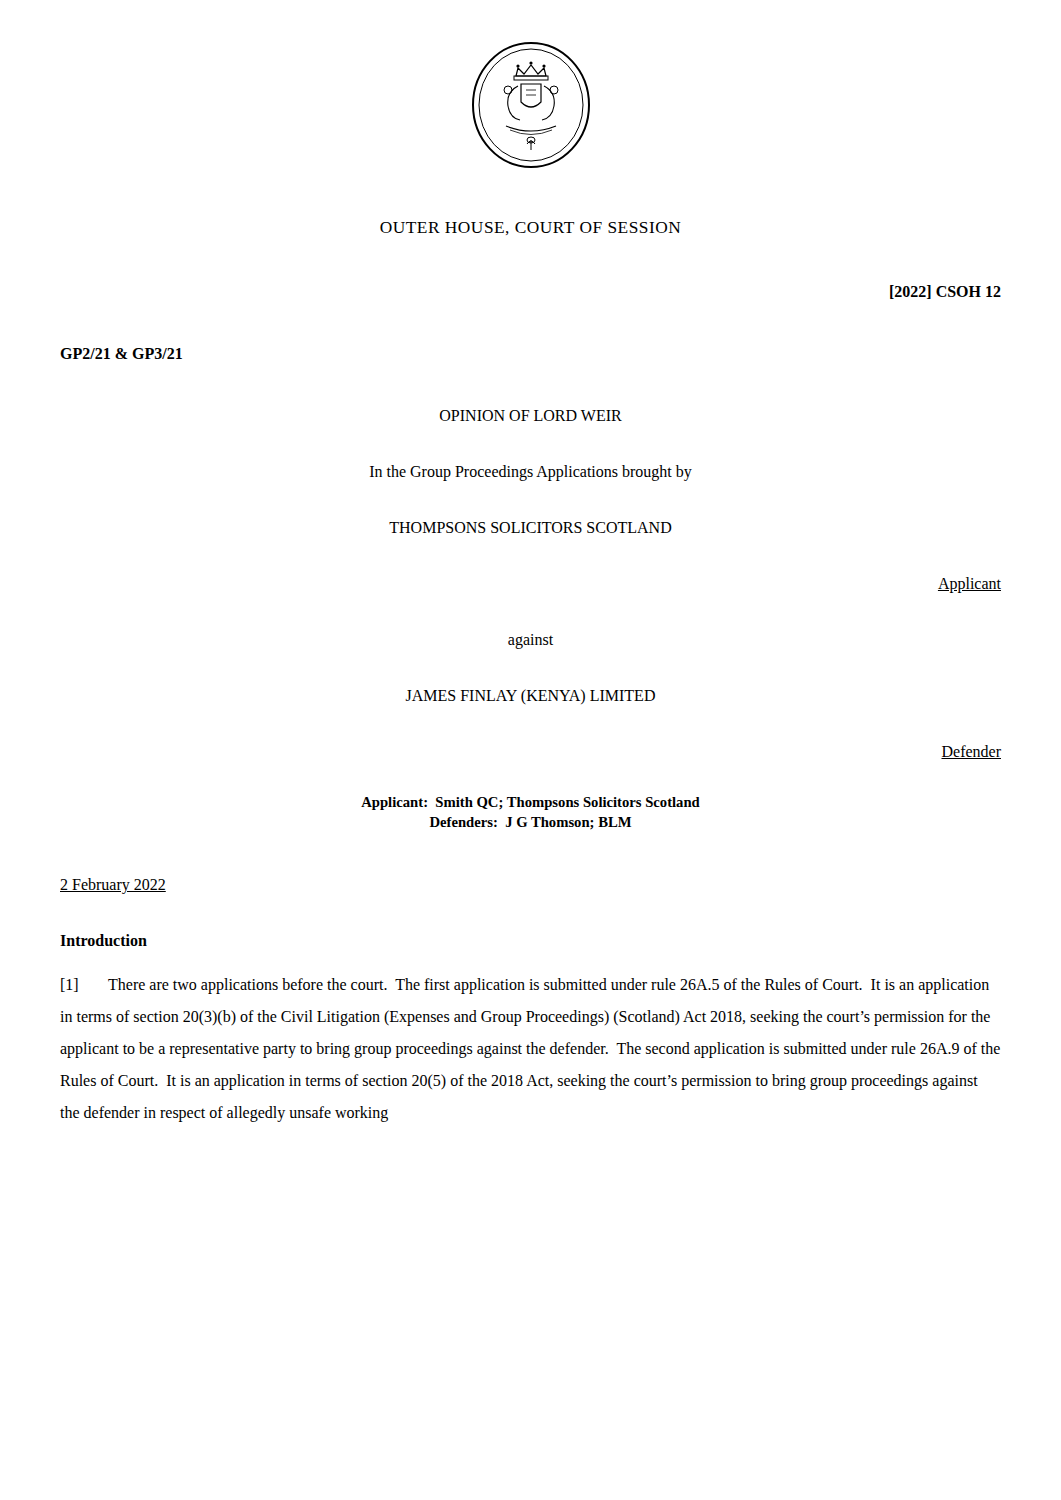OUTER HOUSE, COURT OF SESSION
[2022] CSOH 12
GP2/21 & GP3/21
OPINION OF LORD WEIR
In the Group Proceedings Applications brought by
THOMPSONS SOLICITORS SCOTLAND
Applicant
against
JAMES FINLAY (KENYA) LIMITED
Defender
Applicant: Smith QC; Thompsons Solicitors Scotland
Defenders: J G Thomson; BLM
2 February 2022
Introduction
[1] There are two applications before the court. The first application is submitted under rule 26A.5 of the Rules of Court. It is an application in terms of section 20(3)(b) of the Civil Litigation (Expenses and Group Proceedings) (Scotland) Act 2018, seeking the court’s permission for the applicant to be a representative party to bring group proceedings against the defender. The second application is submitted under rule 26A.9 of the Rules of Court. It is an application in terms of section 20(5) of the 2018 Act, seeking the court’s permission to bring group proceedings against the defender in respect of allegedly unsafe working